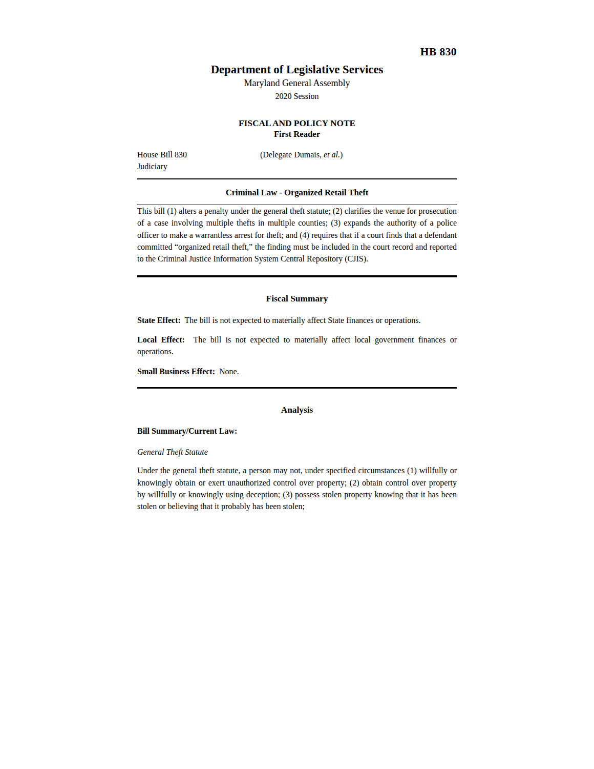HB 830
Department of Legislative Services
Maryland General Assembly
2020 Session
FISCAL AND POLICY NOTE
First Reader
| House Bill 830 | (Delegate Dumais, et al. ) |
| Judiciary | |
Criminal Law - Organized Retail Theft
This bill (1) alters a penalty under the general theft statute; (2) clarifies the venue for prosecution of a case involving multiple thefts in multiple counties; (3) expands the authority of a police officer to make a warrantless arrest for theft; and (4) requires that if a court finds that a defendant committed “organized retail theft,” the finding must be included in the court record and reported to the Criminal Justice Information System Central Repository (CJIS).
Fiscal Summary
State Effect: The bill is not expected to materially affect State finances or operations.
Local Effect: The bill is not expected to materially affect local government finances or operations.
Small Business Effect: None.
Analysis
Bill Summary/Current Law:
General Theft Statute
Under the general theft statute, a person may not, under specified circumstances (1) willfully or knowingly obtain or exert unauthorized control over property; (2) obtain control over property by willfully or knowingly using deception; (3) possess stolen property knowing that it has been stolen or believing that it probably has been stolen;